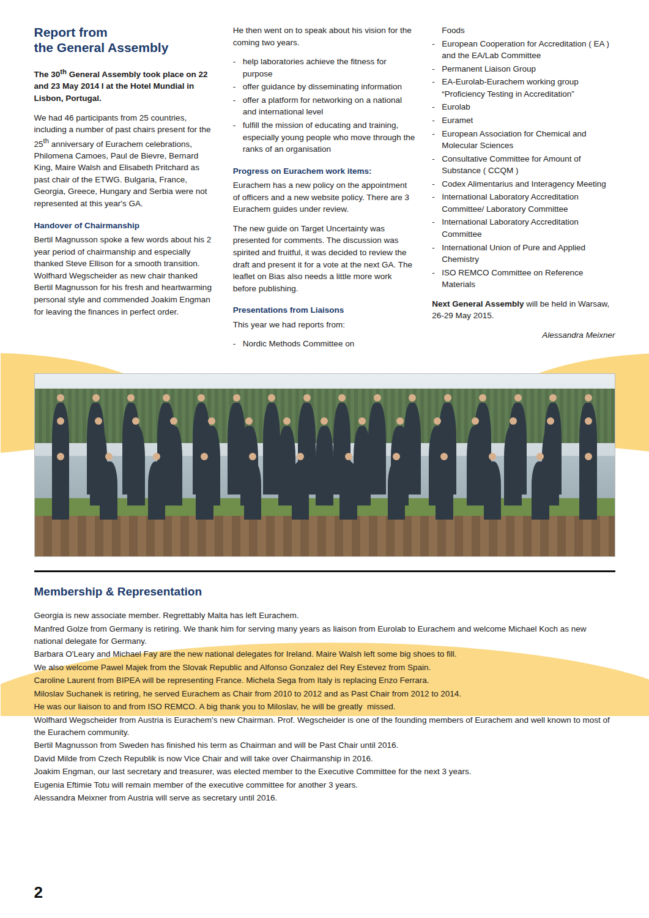Report from
the General Assembly
The 30th General Assembly took place on 22 and 23 May 2014 I at the Hotel Mundial in Lisbon, Portugal.
We had 46 participants from 25 countries, including a number of past chairs present for the 25th anniversary of Eurachem celebrations, Philomena Camoes, Paul de Bievre, Bernard King, Maire Walsh and Elisabeth Pritchard as past chair of the ETWG. Bulgaria, France, Georgia, Greece, Hungary and Serbia were not represented at this year's GA.
Handover of Chairmanship
Bertil Magnusson spoke a few words about his 2 year period of chairmanship and especially thanked Steve Ellison for a smooth transition. Wolfhard Wegscheider as new chair thanked Bertil Magnusson for his fresh and heartwarming personal style and commended Joakim Engman for leaving the finances in perfect order.
He then went on to speak about his vision for the coming two years.
help laboratories achieve the fitness for purpose
offer guidance by disseminating information
offer a platform for networking on a national and international level
fulfill the mission of educating and training, especially young people who move through the ranks of an organisation
Progress on Eurachem work items:
Eurachem has a new policy on the appointment of officers and a new website policy. There are 3 Eurachem guides under review.
The new guide on Target Uncertainty was presented for comments. The discussion was spirited and fruitful, it was decided to review the draft and present it for a vote at the next GA. The leaflet on Bias also needs a little more work before publishing.
Presentations from Liaisons
This year we had reports from:
Nordic Methods Committee on
Foods
European Cooperation for Accreditation ( EA ) and the EA/Lab Committee
Permanent Liaison Group
EA-Eurolab-Eurachem working group “Proficiency Testing in Accreditation”
Eurolab
Euramet
European Association for Chemical and Molecular Sciences
Consultative Committee for Amount of Substance ( CCQM )
Codex Alimentarius and Interagency Meeting
International Laboratory Accreditation Committee/ Laboratory Committee
International Laboratory Accreditation Committee
International Union of Pure and Applied Chemistry
ISO REMCO Committee on Reference Materials
Next General Assembly will be held in Warsaw, 26-29 May 2015.
Alessandra Meixner
Membership & Representation
Georgia is new associate member. Regrettably Malta has left Eurachem.
Manfred Golze from Germany is retiring. We thank him for serving many years as liaison from Eurolab to Eurachem and welcome Michael Koch as new national delegate for Germany.
Barbara O'Leary and Michael Fay are the new national delegates for Ireland. Maire Walsh left some big shoes to fill.
We also welcome Pawel Majek from the Slovak Republic and Alfonso Gonzalez del Rey Estevez from Spain.
Caroline Laurent from BIPEA will be representing France. Michela Sega from Italy is replacing Enzo Ferrara.
Miloslav Suchanek is retiring, he served Eurachem as Chair from 2010 to 2012 and as Past Chair from 2012 to 2014.
He was our liaison to and from ISO REMCO. A big thank you to Miloslav, he will be greatly missed.
Wolfhard Wegscheider from Austria is Eurachem's new Chairman. Prof. Wegscheider is one of the founding members of Eurachem and well known to most of the Eurachem community.
Bertil Magnusson from Sweden has finished his term as Chairman and will be Past Chair until 2016.
David Milde from Czech Republik is now Vice Chair and will take over Chairmanship in 2016.
Joakim Engman, our last secretary and treasurer, was elected member to the Executive Committee for the next 3 years.
Eugenia Eftimie Totu will remain member of the executive committee for another 3 years.
Alessandra Meixner from Austria will serve as secretary until 2016.
2